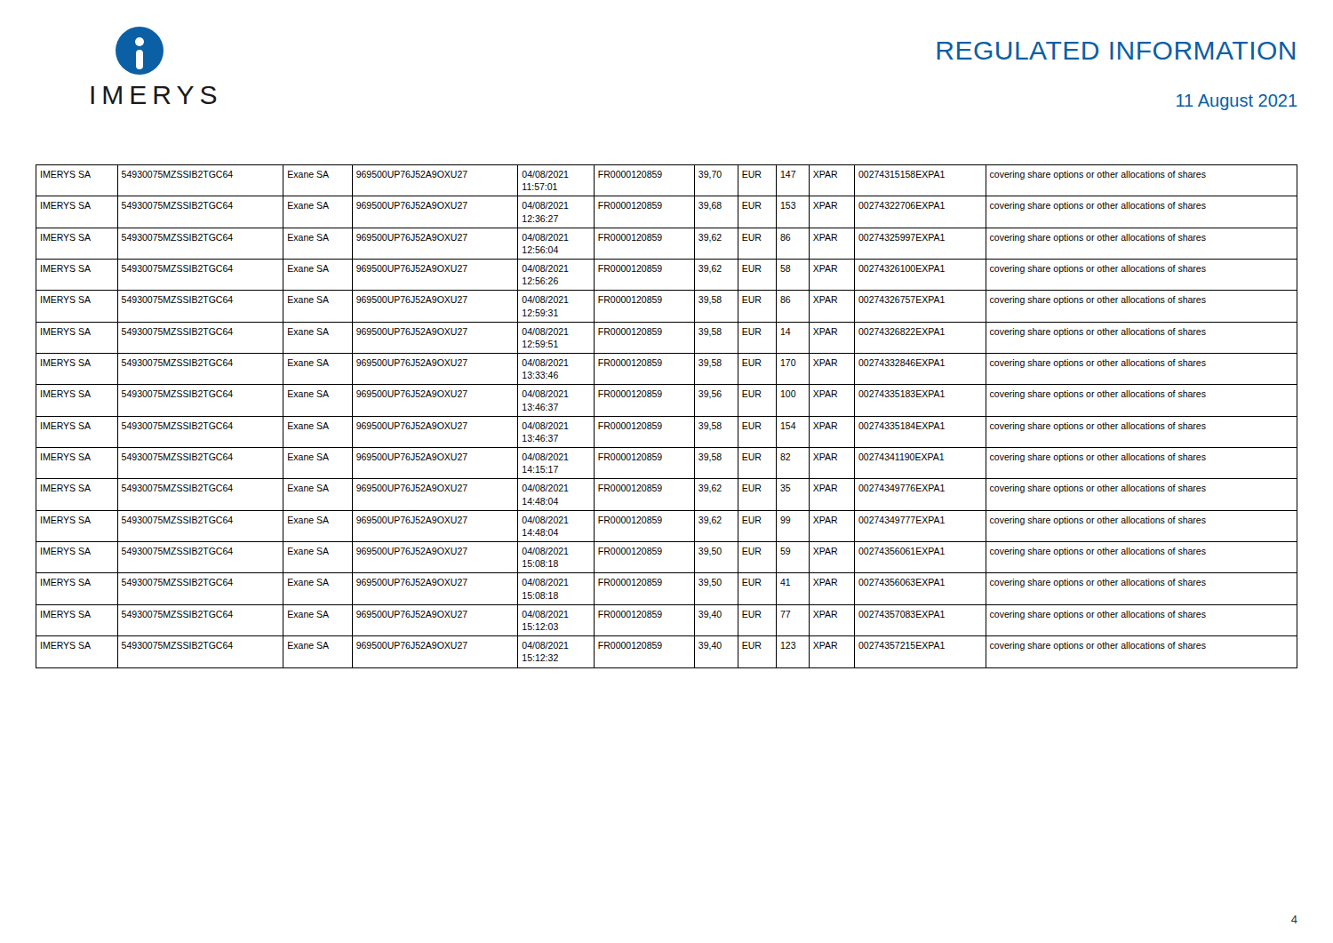IMERYS
REGULATED INFORMATION
11 August 2021
| IMERYS SA | 54930075MZSSIB2TGC64 | Exane SA | 969500UP76J52A9OXU27 | 04/08/2021 11:57:01 | FR0000120859 | 39,70 | EUR | 147 | XPAR | 00274315158EXPA1 | covering share options or other allocations of shares |
| IMERYS SA | 54930075MZSSIB2TGC64 | Exane SA | 969500UP76J52A9OXU27 | 04/08/2021 12:36:27 | FR0000120859 | 39,68 | EUR | 153 | XPAR | 00274322706EXPA1 | covering share options or other allocations of shares |
| IMERYS SA | 54930075MZSSIB2TGC64 | Exane SA | 969500UP76J52A9OXU27 | 04/08/2021 12:56:04 | FR0000120859 | 39,62 | EUR | 86 | XPAR | 00274325997EXPA1 | covering share options or other allocations of shares |
| IMERYS SA | 54930075MZSSIB2TGC64 | Exane SA | 969500UP76J52A9OXU27 | 04/08/2021 12:56:26 | FR0000120859 | 39,62 | EUR | 58 | XPAR | 00274326100EXPA1 | covering share options or other allocations of shares |
| IMERYS SA | 54930075MZSSIB2TGC64 | Exane SA | 969500UP76J52A9OXU27 | 04/08/2021 12:59:31 | FR0000120859 | 39,58 | EUR | 86 | XPAR | 00274326757EXPA1 | covering share options or other allocations of shares |
| IMERYS SA | 54930075MZSSIB2TGC64 | Exane SA | 969500UP76J52A9OXU27 | 04/08/2021 12:59:51 | FR0000120859 | 39,58 | EUR | 14 | XPAR | 00274326822EXPA1 | covering share options or other allocations of shares |
| IMERYS SA | 54930075MZSSIB2TGC64 | Exane SA | 969500UP76J52A9OXU27 | 04/08/2021 13:33:46 | FR0000120859 | 39,58 | EUR | 170 | XPAR | 00274332846EXPA1 | covering share options or other allocations of shares |
| IMERYS SA | 54930075MZSSIB2TGC64 | Exane SA | 969500UP76J52A9OXU27 | 04/08/2021 13:46:37 | FR0000120859 | 39,56 | EUR | 100 | XPAR | 00274335183EXPA1 | covering share options or other allocations of shares |
| IMERYS SA | 54930075MZSSIB2TGC64 | Exane SA | 969500UP76J52A9OXU27 | 04/08/2021 13:46:37 | FR0000120859 | 39,58 | EUR | 154 | XPAR | 00274335184EXPA1 | covering share options or other allocations of shares |
| IMERYS SA | 54930075MZSSIB2TGC64 | Exane SA | 969500UP76J52A9OXU27 | 04/08/2021 14:15:17 | FR0000120859 | 39,58 | EUR | 82 | XPAR | 00274341190EXPA1 | covering share options or other allocations of shares |
| IMERYS SA | 54930075MZSSIB2TGC64 | Exane SA | 969500UP76J52A9OXU27 | 04/08/2021 14:48:04 | FR0000120859 | 39,62 | EUR | 35 | XPAR | 00274349776EXPA1 | covering share options or other allocations of shares |
| IMERYS SA | 54930075MZSSIB2TGC64 | Exane SA | 969500UP76J52A9OXU27 | 04/08/2021 14:48:04 | FR0000120859 | 39,62 | EUR | 99 | XPAR | 00274349777EXPA1 | covering share options or other allocations of shares |
| IMERYS SA | 54930075MZSSIB2TGC64 | Exane SA | 969500UP76J52A9OXU27 | 04/08/2021 15:08:18 | FR0000120859 | 39,50 | EUR | 59 | XPAR | 00274356061EXPA1 | covering share options or other allocations of shares |
| IMERYS SA | 54930075MZSSIB2TGC64 | Exane SA | 969500UP76J52A9OXU27 | 04/08/2021 15:08:18 | FR0000120859 | 39,50 | EUR | 41 | XPAR | 00274356063EXPA1 | covering share options or other allocations of shares |
| IMERYS SA | 54930075MZSSIB2TGC64 | Exane SA | 969500UP76J52A9OXU27 | 04/08/2021 15:12:03 | FR0000120859 | 39,40 | EUR | 77 | XPAR | 00274357083EXPA1 | covering share options or other allocations of shares |
| IMERYS SA | 54930075MZSSIB2TGC64 | Exane SA | 969500UP76J52A9OXU27 | 04/08/2021 15:12:32 | FR0000120859 | 39,40 | EUR | 123 | XPAR | 00274357215EXPA1 | covering share options or other allocations of shares |
4